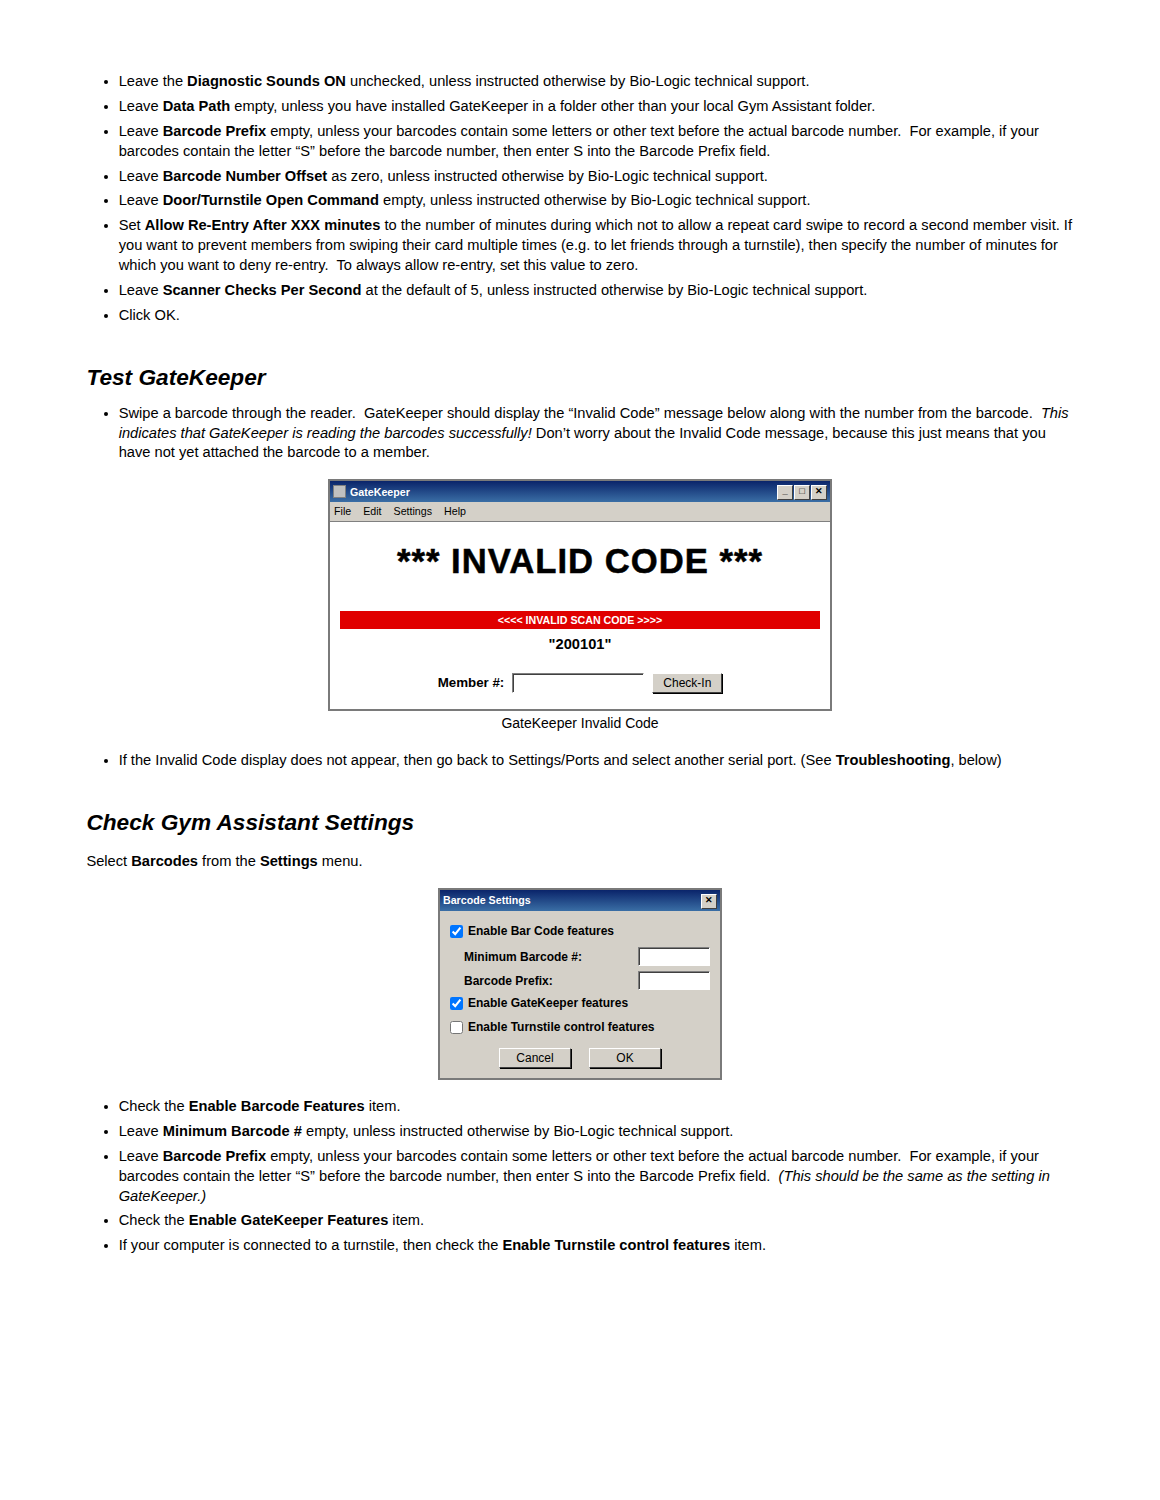Leave the Diagnostic Sounds ON unchecked, unless instructed otherwise by Bio-Logic technical support.
Leave Data Path empty, unless you have installed GateKeeper in a folder other than your local Gym Assistant folder.
Leave Barcode Prefix empty, unless your barcodes contain some letters or other text before the actual barcode number. For example, if your barcodes contain the letter “S” before the barcode number, then enter S into the Barcode Prefix field.
Leave Barcode Number Offset as zero, unless instructed otherwise by Bio-Logic technical support.
Leave Door/Turnstile Open Command empty, unless instructed otherwise by Bio-Logic technical support.
Set Allow Re-Entry After XXX minutes to the number of minutes during which not to allow a repeat card swipe to record a second member visit. If you want to prevent members from swiping their card multiple times (e.g. to let friends through a turnstile), then specify the number of minutes for which you want to deny re-entry. To always allow re-entry, set this value to zero.
Leave Scanner Checks Per Second at the default of 5, unless instructed otherwise by Bio-Logic technical support.
Click OK.
Test GateKeeper
Swipe a barcode through the reader. GateKeeper should display the “Invalid Code” message below along with the number from the barcode. This indicates that GateKeeper is reading the barcodes successfully! Don’t worry about the Invalid Code message, because this just means that you have not yet attached the barcode to a member.
GateKeeper _□✕
File Edit Settings Help
*** INVALID CODE ***
<<<< INVALID SCAN CODE >>>>
"200101"
Member #:
Check-In
GateKeeper Invalid Code
If the Invalid Code display does not appear, then go back to Settings/Ports and select another serial port. (See Troubleshooting, below)
Check Gym Assistant Settings
Select Barcodes from the Settings menu.
Barcode Settings ✕
Enable Bar Code features
Minimum Barcode #:
Barcode Prefix:
Enable GateKeeper features
Enable Turnstile control features
Cancel OK
Check the Enable Barcode Features item.
Leave Minimum Barcode # empty, unless instructed otherwise by Bio-Logic technical support.
Leave Barcode Prefix empty, unless your barcodes contain some letters or other text before the actual barcode number. For example, if your barcodes contain the letter “S” before the barcode number, then enter S into the Barcode Prefix field. (This should be the same as the setting in GateKeeper.)
Check the Enable GateKeeper Features item.
If your computer is connected to a turnstile, then check the Enable Turnstile control features item.